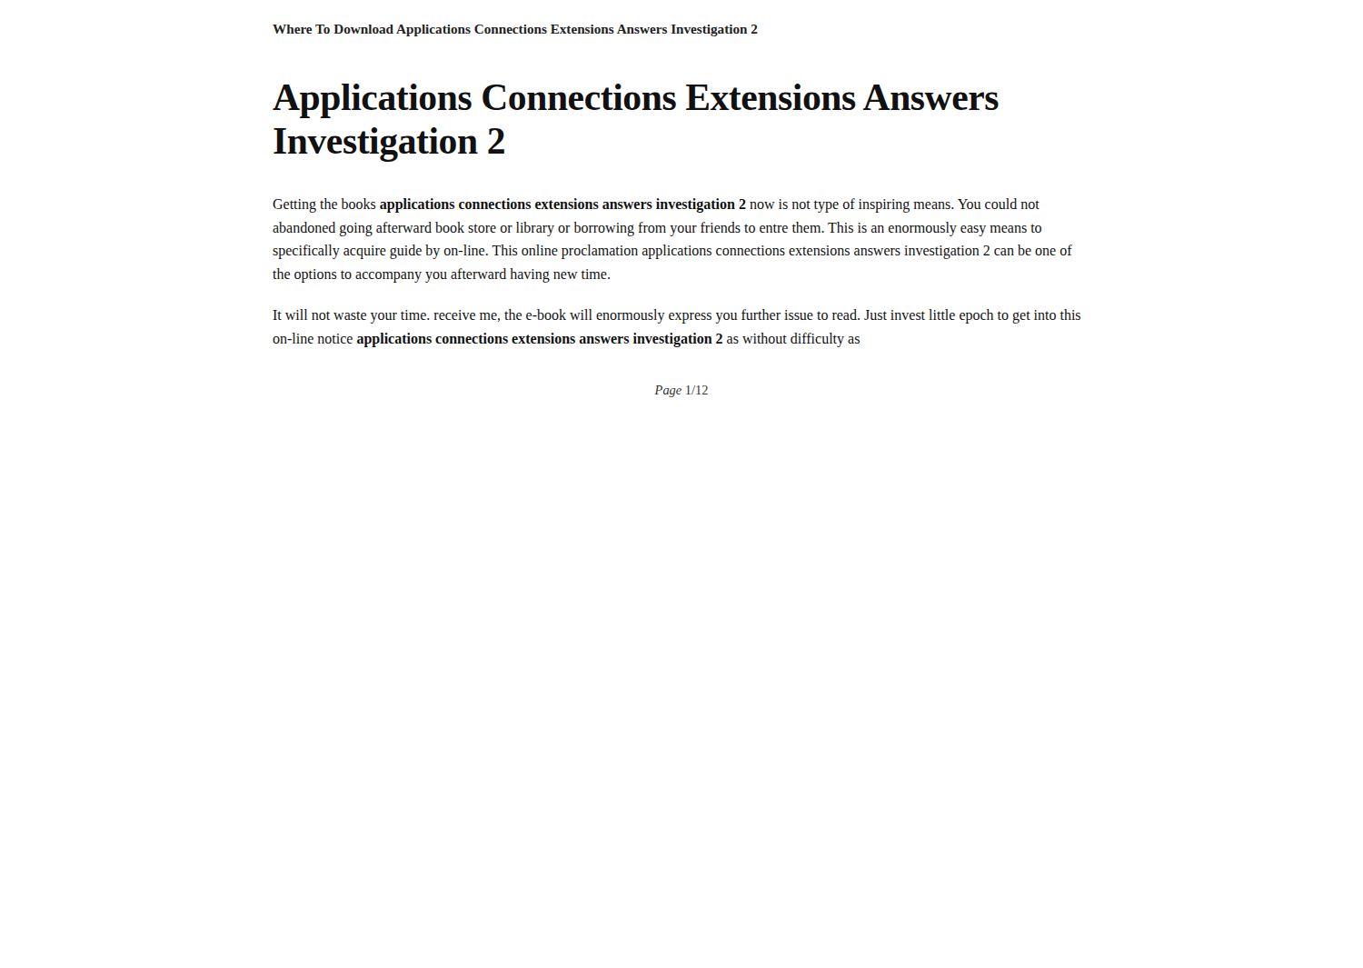Where To Download Applications Connections Extensions Answers Investigation 2
Applications Connections Extensions Answers Investigation 2
Getting the books applications connections extensions answers investigation 2 now is not type of inspiring means. You could not abandoned going afterward book store or library or borrowing from your friends to entre them. This is an enormously easy means to specifically acquire guide by on-line. This online proclamation applications connections extensions answers investigation 2 can be one of the options to accompany you afterward having new time.
It will not waste your time. receive me, the e-book will enormously express you further issue to read. Just invest little epoch to get into this on-line notice applications connections extensions answers investigation 2 as without difficulty as
Page 1/12